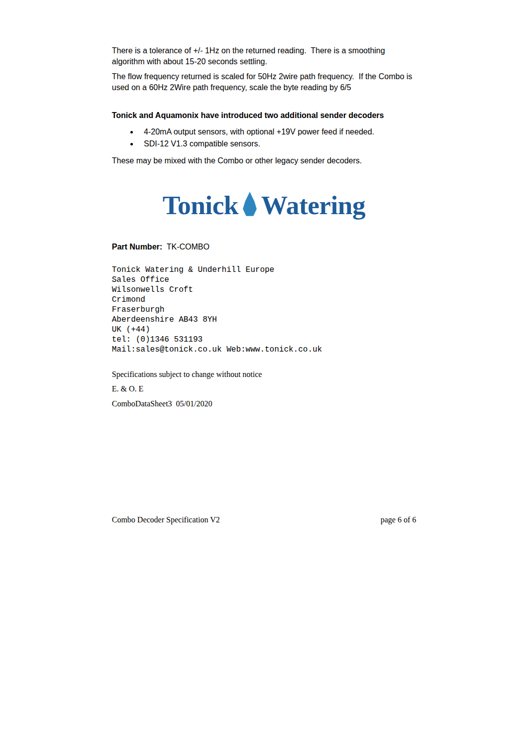There is a tolerance of +/- 1Hz on the returned reading. There is a smoothing algorithm with about 15-20 seconds settling.
The flow frequency returned is scaled for 50Hz 2wire path frequency. If the Combo is used on a 60Hz 2Wire path frequency, scale the byte reading by 6/5
Tonick and Aquamonix have introduced two additional sender decoders
4-20mA output sensors, with optional +19V power feed if needed.
SDI-12 V1.3 compatible sensors.
These may be mixed with the Combo or other legacy sender decoders.
Tonick Watering
Part Number: TK-COMBO
Tonick Watering & Underhill Europe Sales Office Wilsonwells Croft Crimond Fraserburgh Aberdeenshire AB43 8YH UK (+44) tel: (0)1346 531193 Mail:sales@tonick.co.uk Web:www.tonick.co.uk
Specifications subject to change without notice
E. & O. E
ComboDataSheet3 05/01/2020
Combo Decoder Specification V2 page 6 of 6